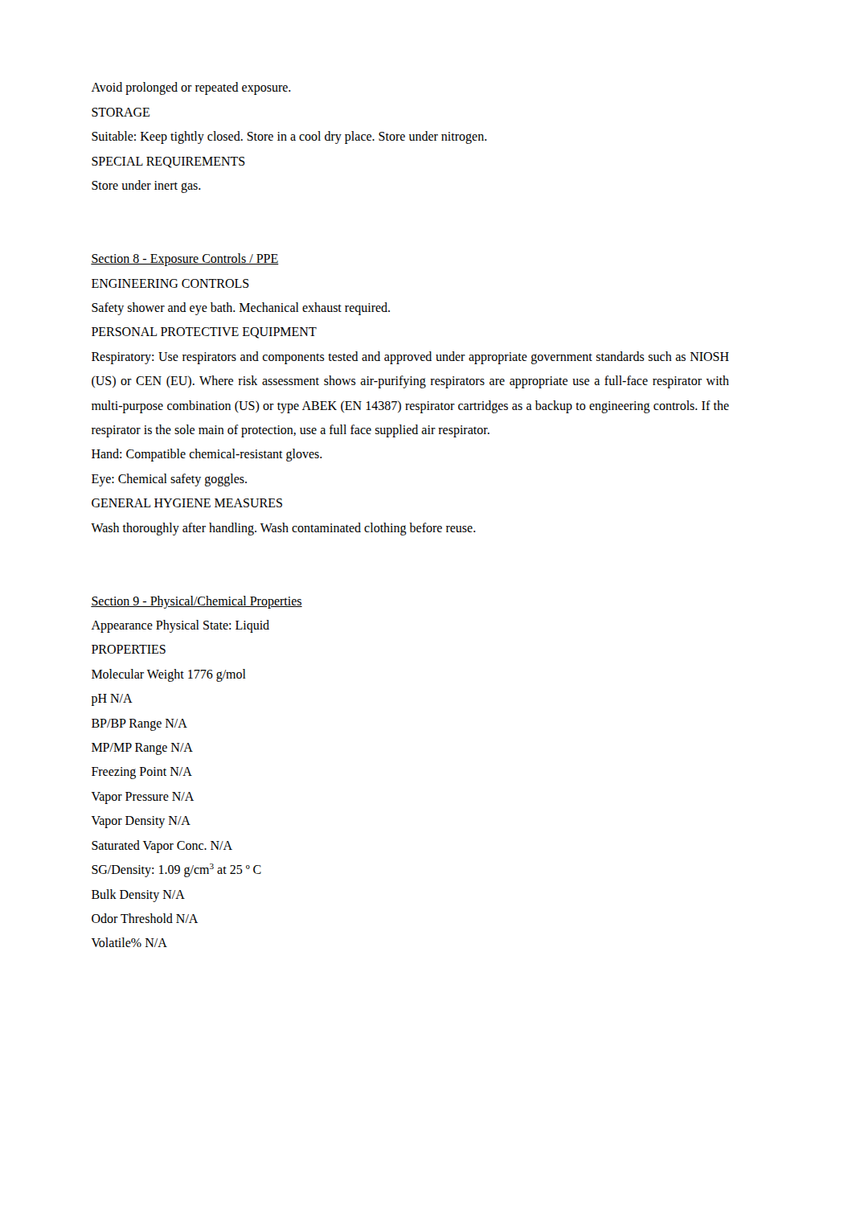Avoid prolonged or repeated exposure.
STORAGE
Suitable: Keep tightly closed. Store in a cool dry place. Store under nitrogen.
SPECIAL REQUIREMENTS
Store under inert gas.
Section 8 - Exposure Controls / PPE
ENGINEERING CONTROLS
Safety shower and eye bath. Mechanical exhaust required.
PERSONAL PROTECTIVE EQUIPMENT
Respiratory: Use respirators and components tested and approved under appropriate government standards such as NIOSH (US) or CEN (EU). Where risk assessment shows air-purifying respirators are appropriate use a full-face respirator with multi-purpose combination (US) or type ABEK (EN 14387) respirator cartridges as a backup to engineering controls. If the respirator is the sole main of protection, use a full face supplied air respirator.
Hand: Compatible chemical-resistant gloves.
Eye: Chemical safety goggles.
GENERAL HYGIENE MEASURES
Wash thoroughly after handling. Wash contaminated clothing before reuse.
Section 9 - Physical/Chemical Properties
Appearance Physical State: Liquid
PROPERTIES
Molecular Weight 1776 g/mol
pH N/A
BP/BP Range N/A
MP/MP Range N/A
Freezing Point N/A
Vapor Pressure N/A
Vapor Density N/A
Saturated Vapor Conc. N/A
SG/Density: 1.09 g/cm3 at 25 º C
Bulk Density N/A
Odor Threshold N/A
Volatile% N/A